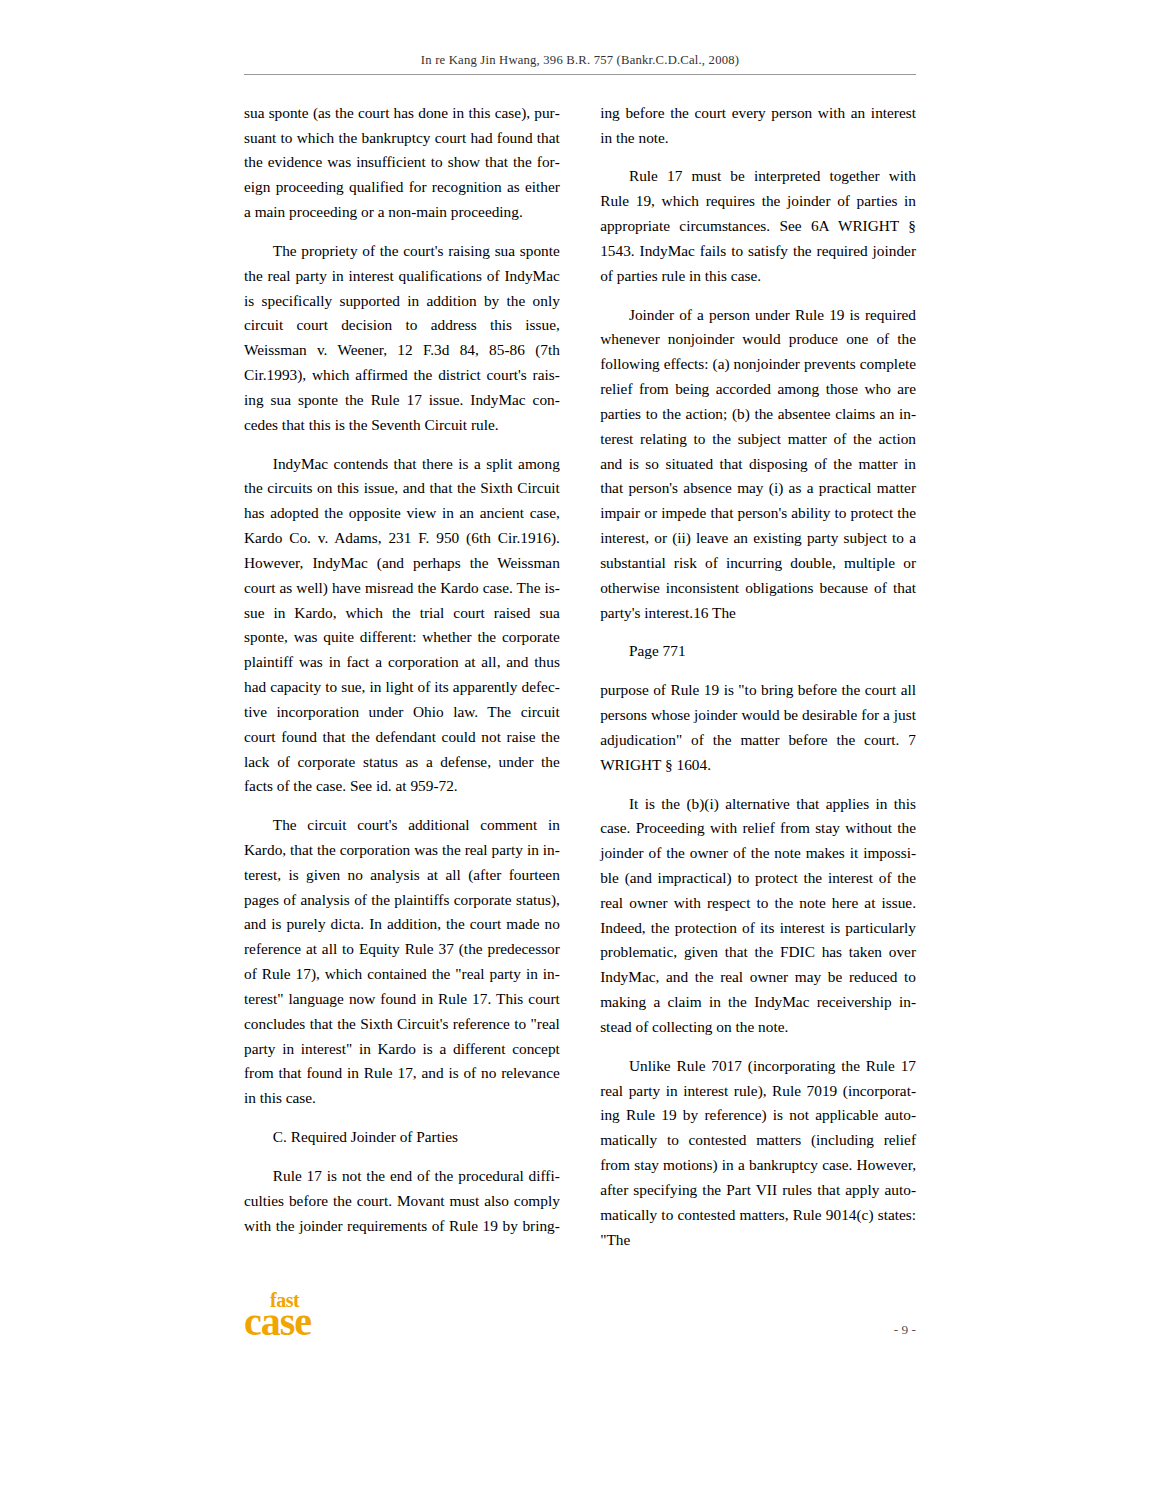In re Kang Jin Hwang, 396 B.R. 757 (Bankr.C.D.Cal., 2008)
sua sponte (as the court has done in this case), pursuant to which the bankruptcy court had found that the evidence was insufficient to show that the foreign proceeding qualified for recognition as either a main proceeding or a non-main proceeding.
The propriety of the court's raising sua sponte the real party in interest qualifications of IndyMac is specifically supported in addition by the only circuit court decision to address this issue, Weissman v. Weener, 12 F.3d 84, 85-86 (7th Cir.1993), which affirmed the district court's raising sua sponte the Rule 17 issue. IndyMac concedes that this is the Seventh Circuit rule.
IndyMac contends that there is a split among the circuits on this issue, and that the Sixth Circuit has adopted the opposite view in an ancient case, Kardo Co. v. Adams, 231 F. 950 (6th Cir.1916). However, IndyMac (and perhaps the Weissman court as well) have misread the Kardo case. The issue in Kardo, which the trial court raised sua sponte, was quite different: whether the corporate plaintiff was in fact a corporation at all, and thus had capacity to sue, in light of its apparently defective incorporation under Ohio law. The circuit court found that the defendant could not raise the lack of corporate status as a defense, under the facts of the case. See id. at 959-72.
The circuit court's additional comment in Kardo, that the corporation was the real party in interest, is given no analysis at all (after fourteen pages of analysis of the plaintiffs corporate status), and is purely dicta. In addition, the court made no reference at all to Equity Rule 37 (the predecessor of Rule 17), which contained the "real party in interest" language now found in Rule 17. This court concludes that the Sixth Circuit's reference to "real party in interest" in Kardo is a different concept from that found in Rule 17, and is of no relevance in this case.
C. Required Joinder of Parties
Rule 17 is not the end of the procedural difficulties before the court. Movant must also comply with the joinder requirements of Rule 19 by bringing before the court every person with an interest in the note.
Rule 17 must be interpreted together with Rule 19, which requires the joinder of parties in appropriate circumstances. See 6A WRIGHT § 1543. IndyMac fails to satisfy the required joinder of parties rule in this case.
Joinder of a person under Rule 19 is required whenever nonjoinder would produce one of the following effects: (a) nonjoinder prevents complete relief from being accorded among those who are parties to the action; (b) the absentee claims an interest relating to the subject matter of the action and is so situated that disposing of the matter in that person's absence may (i) as a practical matter impair or impede that person's ability to protect the interest, or (ii) leave an existing party subject to a substantial risk of incurring double, multiple or otherwise inconsistent obligations because of that party's interest.16 The
Page 771
purpose of Rule 19 is "to bring before the court all persons whose joinder would be desirable for a just adjudication" of the matter before the court. 7 WRIGHT § 1604.
It is the (b)(i) alternative that applies in this case. Proceeding with relief from stay without the joinder of the owner of the note makes it impossible (and impractical) to protect the interest of the real owner with respect to the note here at issue. Indeed, the protection of its interest is particularly problematic, given that the FDIC has taken over IndyMac, and the real owner may be reduced to making a claim in the IndyMac receivership instead of collecting on the note.
Unlike Rule 7017 (incorporating the Rule 17 real party in interest rule), Rule 7019 (incorporating Rule 19 by reference) is not applicable automatically to contested matters (including relief from stay motions) in a bankruptcy case. However, after specifying the Part VII rules that apply automatically to contested matters, Rule 9014(c) states: "The
fast case
- 9 -